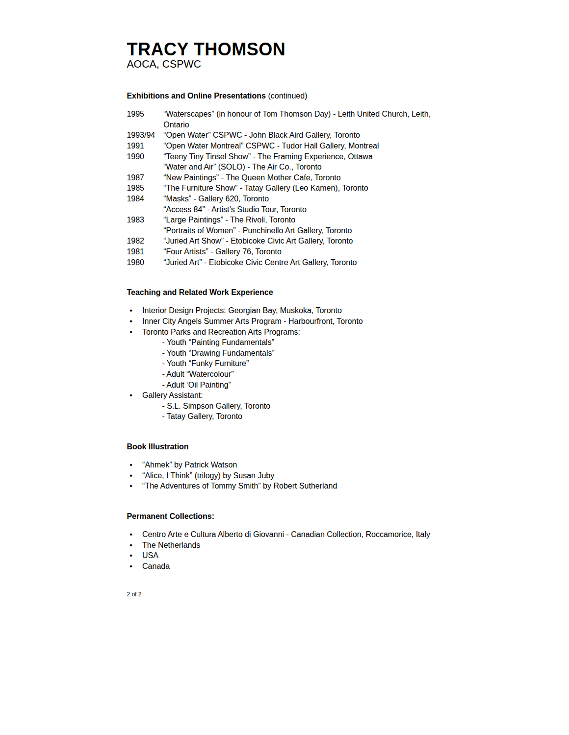TRACY THOMSON
AOCA, CSPWC
Exhibitions and Online Presentations (continued)
1995 “Waterscapes” (in honour of Tom Thomson Day) - Leith United Church, Leith, Ontario
1993/94 “Open Water” CSPWC - John Black Aird Gallery, Toronto
1991 “Open Water Montreal” CSPWC - Tudor Hall Gallery, Montreal
1990 “Teeny Tiny Tinsel Show” - The Framing Experience, Ottawa
1990 “Water and Air” (SOLO) - The Air Co., Toronto
1987 “New Paintings” - The Queen Mother Cafe, Toronto
1985 “The Furniture Show” - Tatay Gallery (Leo Kamen), Toronto
1984 “Masks” - Gallery 620, Toronto
1984 “Access 84” - Artist’s Studio Tour, Toronto
1983 “Large Paintings” - The Rivoli, Toronto
1983 “Portraits of Women” - Punchinello Art Gallery, Toronto
1982 “Juried Art Show” - Etobicoke Civic Art Gallery, Toronto
1981 “Four Artists” - Gallery 76, Toronto
1980 “Juried Art” - Etobicoke Civic Centre Art Gallery, Toronto
Teaching and Related Work Experience
Interior Design Projects: Georgian Bay, Muskoka, Toronto
Inner City Angels Summer Arts Program - Harbourfront, Toronto
Toronto Parks and Recreation Arts Programs:
- Youth “Painting Fundamentals”
- Youth “Drawing Fundamentals”
- Youth “Funky Furniture”
- Adult “Watercolour”
- Adult ‘Oil Painting”
Gallery Assistant:
- S.L. Simpson Gallery, Toronto
- Tatay Gallery, Toronto
Book Illustration
“Ahmek” by Patrick Watson
“Alice, I Think” (trilogy) by Susan Juby
“The Adventures of Tommy Smith” by Robert Sutherland
Permanent Collections:
Centro Arte e Cultura Alberto di Giovanni - Canadian Collection, Roccamorice, Italy
The Netherlands
USA
Canada
2 of 2